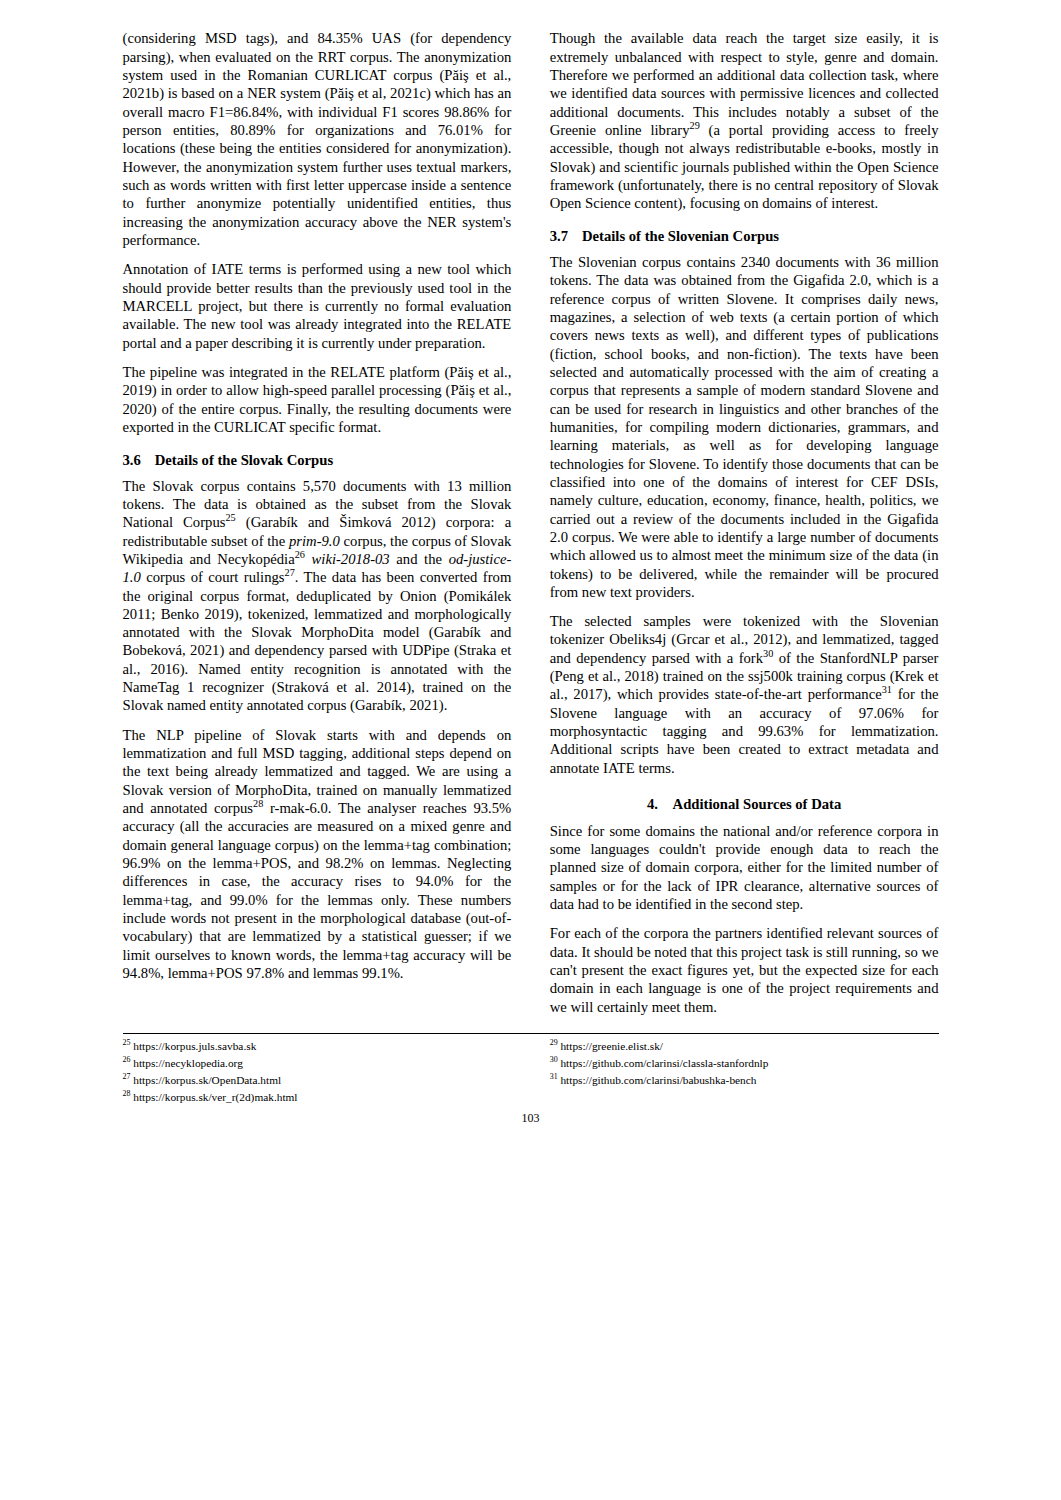(considering MSD tags), and 84.35% UAS (for dependency parsing), when evaluated on the RRT corpus. The anonymization system used in the Romanian CURLICAT corpus (Păiş et al., 2021b) is based on a NER system (Păiş et al, 2021c) which has an overall macro F1=86.84%, with individual F1 scores 98.86% for person entities, 80.89% for organizations and 76.01% for locations (these being the entities considered for anonymization). However, the anonymization system further uses textual markers, such as words written with first letter uppercase inside a sentence to further anonymize potentially unidentified entities, thus increasing the anonymization accuracy above the NER system's performance.
Annotation of IATE terms is performed using a new tool which should provide better results than the previously used tool in the MARCELL project, but there is currently no formal evaluation available. The new tool was already integrated into the RELATE portal and a paper describing it is currently under preparation.
The pipeline was integrated in the RELATE platform (Păiş et al., 2019) in order to allow high-speed parallel processing (Păiş et al., 2020) of the entire corpus. Finally, the resulting documents were exported in the CURLICAT specific format.
3.6 Details of the Slovak Corpus
The Slovak corpus contains 5,570 documents with 13 million tokens. The data is obtained as the subset from the Slovak National Corpus25 (Garabík and Šimková 2012) corpora: a redistributable subset of the prim-9.0 corpus, the corpus of Slovak Wikipedia and Necykopédia26 wiki-2018-03 and the od-justice-1.0 corpus of court rulings27. The data has been converted from the original corpus format, deduplicated by Onion (Pomikálek 2011; Benko 2019), tokenized, lemmatized and morphologically annotated with the Slovak MorphoDita model (Garabík and Bobeková, 2021) and dependency parsed with UDPipe (Straka et al., 2016). Named entity recognition is annotated with the NameTag 1 recognizer (Straková et al. 2014), trained on the Slovak named entity annotated corpus (Garabík, 2021).
The NLP pipeline of Slovak starts with and depends on lemmatization and full MSD tagging, additional steps depend on the text being already lemmatized and tagged. We are using a Slovak version of MorphoDita, trained on manually lemmatized and annotated corpus28 r-mak-6.0. The analyser reaches 93.5% accuracy (all the accuracies are measured on a mixed genre and domain general language corpus) on the lemma+tag combination; 96.9% on the lemma+POS, and 98.2% on lemmas. Neglecting differences in case, the accuracy rises to 94.0% for the lemma+tag, and 99.0% for the lemmas only. These numbers include words not present in the morphological database (out-of-vocabulary) that are lemmatized by a statistical guesser; if we limit ourselves to known words, the lemma+tag accuracy will be 94.8%, lemma+POS 97.8% and lemmas 99.1%.
Though the available data reach the target size easily, it is extremely unbalanced with respect to style, genre and domain. Therefore we performed an additional data collection task, where we identified data sources with permissive licences and collected additional documents. This includes notably a subset of the Greenie online library29 (a portal providing access to freely accessible, though not always redistributable e-books, mostly in Slovak) and scientific journals published within the Open Science framework (unfortunately, there is no central repository of Slovak Open Science content), focusing on domains of interest.
3.7 Details of the Slovenian Corpus
The Slovenian corpus contains 2340 documents with 36 million tokens. The data was obtained from the Gigafida 2.0, which is a reference corpus of written Slovene. It comprises daily news, magazines, a selection of web texts (a certain portion of which covers news texts as well), and different types of publications (fiction, school books, and non-fiction). The texts have been selected and automatically processed with the aim of creating a corpus that represents a sample of modern standard Slovene and can be used for research in linguistics and other branches of the humanities, for compiling modern dictionaries, grammars, and learning materials, as well as for developing language technologies for Slovene. To identify those documents that can be classified into one of the domains of interest for CEF DSIs, namely culture, education, economy, finance, health, politics, we carried out a review of the documents included in the Gigafida 2.0 corpus. We were able to identify a large number of documents which allowed us to almost meet the minimum size of the data (in tokens) to be delivered, while the remainder will be procured from new text providers.
The selected samples were tokenized with the Slovenian tokenizer Obeliks4j (Grcar et al., 2012), and lemmatized, tagged and dependency parsed with a fork30 of the StanfordNLP parser (Peng et al., 2018) trained on the ssj500k training corpus (Krek et al., 2017), which provides state-of-the-art performance31 for the Slovene language with an accuracy of 97.06% for morphosyntactic tagging and 99.63% for lemmatization. Additional scripts have been created to extract metadata and annotate IATE terms.
4. Additional Sources of Data
Since for some domains the national and/or reference corpora in some languages couldn't provide enough data to reach the planned size of domain corpora, either for the limited number of samples or for the lack of IPR clearance, alternative sources of data had to be identified in the second step.
For each of the corpora the partners identified relevant sources of data. It should be noted that this project task is still running, so we can't present the exact figures yet, but the expected size for each domain in each language is one of the project requirements and we will certainly meet them.
25 https://korpus.juls.savba.sk
26 https://necyklopedia.org
27 https://korpus.sk/OpenData.html
28 https://korpus.sk/ver_r(2d)mak.html
29 https://greenie.elist.sk/
30 https://github.com/clarinsi/classla-stanfordnlp
31 https://github.com/clarinsi/babushka-bench
103